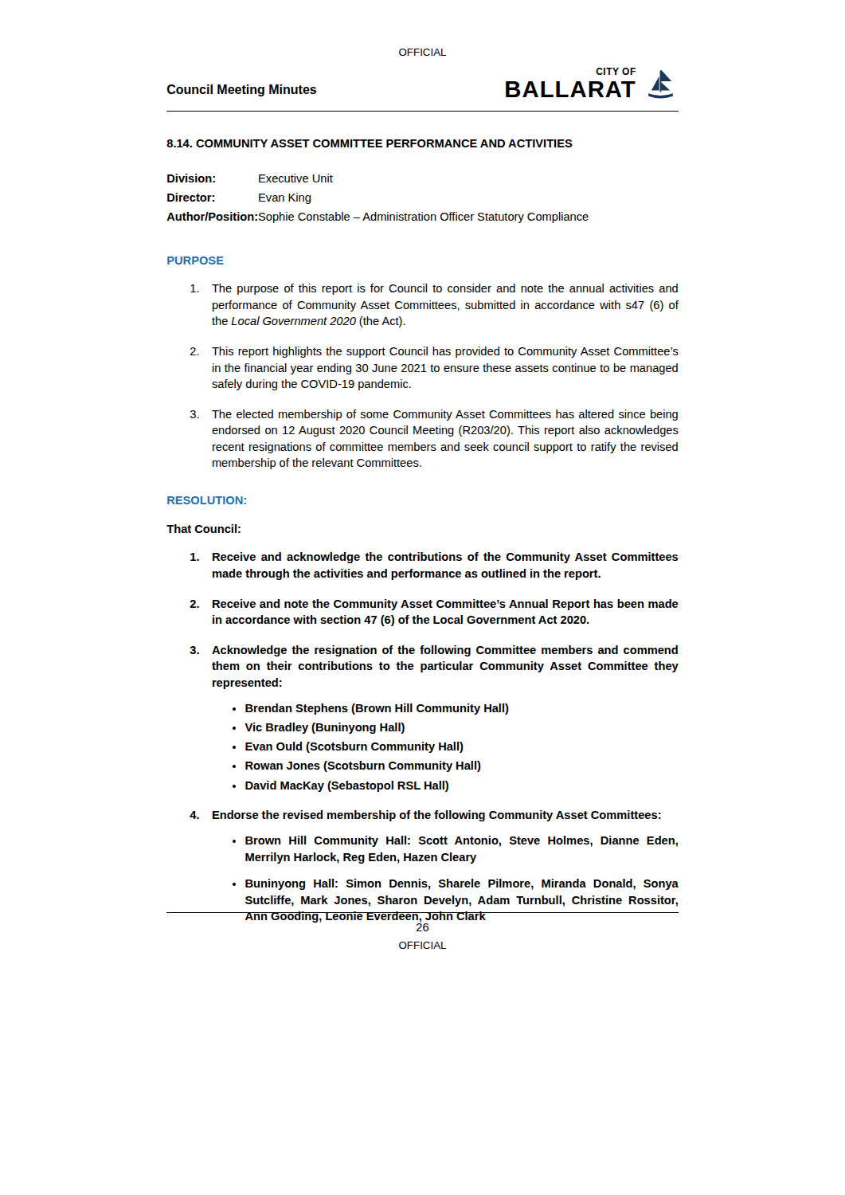OFFICIAL
Council Meeting Minutes
CITY OF
BALLARAT
8.14. Community Asset Committee Performance and Activities
| Division: | Executive Unit |
| Director: | Evan King |
| Author/Position: | Sophie Constable – Administration Officer Statutory Compliance |
Purpose
The purpose of this report is for Council to consider and note the annual activities and performance of Community Asset Committees, submitted in accordance with s47 (6) of the Local Government 2020 (the Act).
This report highlights the support Council has provided to Community Asset Committee’s in the financial year ending 30 June 2021 to ensure these assets continue to be managed safely during the COVID-19 pandemic.
The elected membership of some Community Asset Committees has altered since being endorsed on 12 August 2020 Council Meeting (R203/20). This report also acknowledges recent resignations of committee members and seek council support to ratify the revised membership of the relevant Committees.
Resolution:
That Council:
Receive and acknowledge the contributions of the Community Asset Committees made through the activities and performance as outlined in the report.
Receive and note the Community Asset Committee’s Annual Report has been made in accordance with section 47 (6) of the Local Government Act 2020.
Acknowledge the resignation of the following Committee members and commend them on their contributions to the particular Community Asset Committee they represented:
Brendan Stephens (Brown Hill Community Hall)
Vic Bradley (Buninyong Hall)
Evan Ould (Scotsburn Community Hall)
Rowan Jones (Scotsburn Community Hall)
David MacKay (Sebastopol RSL Hall)
Endorse the revised membership of the following Community Asset Committees:
Brown Hill Community Hall: Scott Antonio, Steve Holmes, Dianne Eden, Merrilyn Harlock, Reg Eden, Hazen Cleary
Buninyong Hall: Simon Dennis, Sharele Pilmore, Miranda Donald, Sonya Sutcliffe, Mark Jones, Sharon Develyn, Adam Turnbull, Christine Rossitor, Ann Gooding, Leonie Everdeen, John Clark
26
OFFICIAL